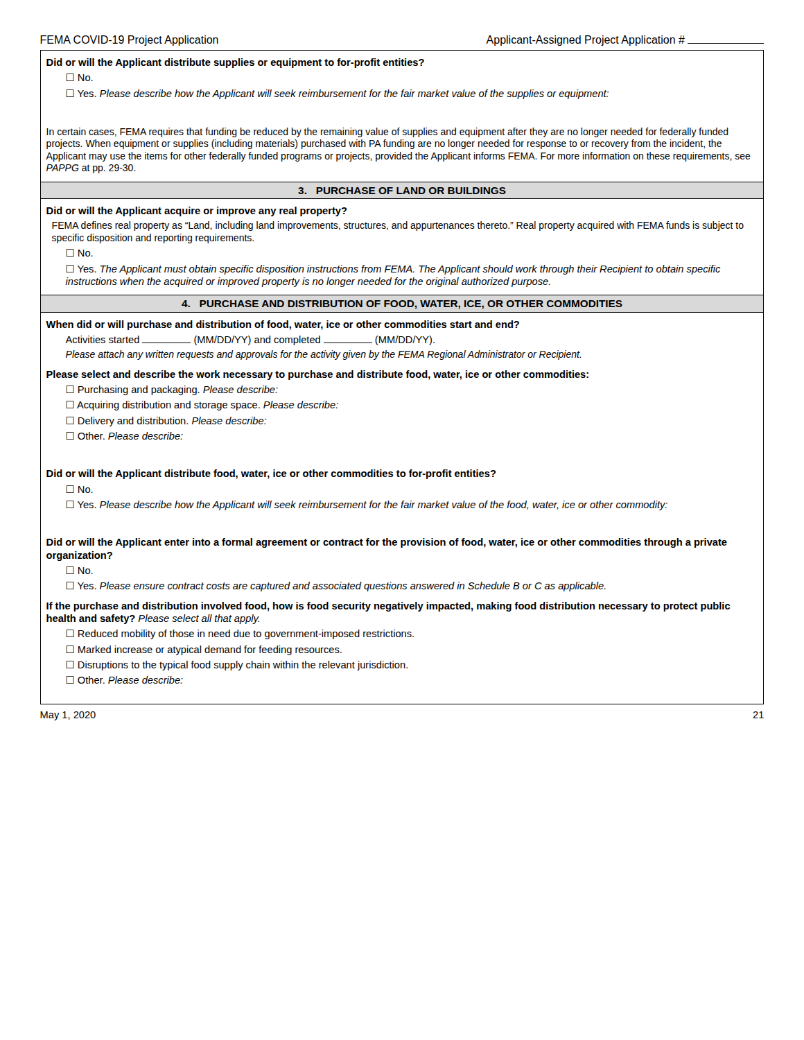FEMA COVID-19 Project Application
Applicant-Assigned Project Application #
Did or will the Applicant distribute supplies or equipment to for-profit entities?
☐ No.
☐ Yes. Please describe how the Applicant will seek reimbursement for the fair market value of the supplies or equipment:
In certain cases, FEMA requires that funding be reduced by the remaining value of supplies and equipment after they are no longer needed for federally funded projects. When equipment or supplies (including materials) purchased with PA funding are no longer needed for response to or recovery from the incident, the Applicant may use the items for other federally funded programs or projects, provided the Applicant informs FEMA. For more information on these requirements, see PAPPG at pp. 29-30.
3. PURCHASE OF LAND OR BUILDINGS
Did or will the Applicant acquire or improve any real property?
FEMA defines real property as “Land, including land improvements, structures, and appurtenances thereto.” Real property acquired with FEMA funds is subject to specific disposition and reporting requirements.
☐ No.
☐ Yes. The Applicant must obtain specific disposition instructions from FEMA. The Applicant should work through their Recipient to obtain specific instructions when the acquired or improved property is no longer needed for the original authorized purpose.
4. PURCHASE AND DISTRIBUTION OF FOOD, WATER, ICE, OR OTHER COMMODITIES
When did or will purchase and distribution of food, water, ice or other commodities start and end?
Activities started (MM/DD/YY) and completed (MM/DD/YY).
Please attach any written requests and approvals for the activity given by the FEMA Regional Administrator or Recipient.
Please select and describe the work necessary to purchase and distribute food, water, ice or other commodities:
☐ Purchasing and packaging. Please describe:
☐ Acquiring distribution and storage space. Please describe:
☐ Delivery and distribution. Please describe:
☐ Other. Please describe:
Did or will the Applicant distribute food, water, ice or other commodities to for-profit entities?
☐ No.
☐ Yes. Please describe how the Applicant will seek reimbursement for the fair market value of the food, water, ice or other commodity:
Did or will the Applicant enter into a formal agreement or contract for the provision of food, water, ice or other commodities through a private organization?
☐ No.
☐ Yes. Please ensure contract costs are captured and associated questions answered in Schedule B or C as applicable.
If the purchase and distribution involved food, how is food security negatively impacted, making food distribution necessary to protect public health and safety? Please select all that apply.
☐ Reduced mobility of those in need due to government-imposed restrictions.
☐ Marked increase or atypical demand for feeding resources.
☐ Disruptions to the typical food supply chain within the relevant jurisdiction.
☐ Other. Please describe:
May 1, 2020
21